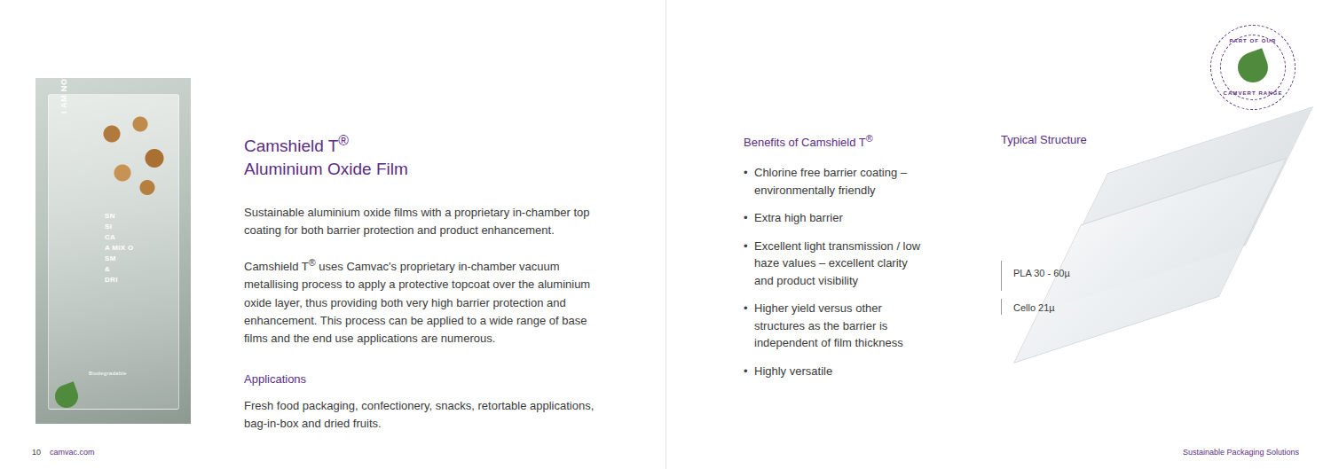I AM NOT PLASTIC
SN SI CA A MIX O SM & DRI
Biodegradable
Camshield T®Aluminium Oxide Film
Sustainable aluminium oxide films with a proprietary in-chamber top coating for both barrier protection and product enhancement.
Camshield T® uses Camvac's proprietary in-chamber vacuum metallising process to apply a protective topcoat over the aluminium oxide layer, thus providing both very high barrier protection and enhancement. This process can be applied to a wide range of base films and the end use applications are numerous.
Applications
Fresh food packaging, confectionery, snacks, retortable applications, bag-in-box and dried fruits.
PART OF OUR
CAMVERT RANGE
Benefits of Camshield T®
Chlorine free barrier coating – environmentally friendly
Extra high barrier
Excellent light transmission / low haze values – excellent clarity and product visibility
Higher yield versus other structures as the barrier is independent of film thickness
Highly versatile
Typical Structure
PLA 30 - 60µ
Cello 21µ
10 camvac.com
Sustainable Packaging Solutions